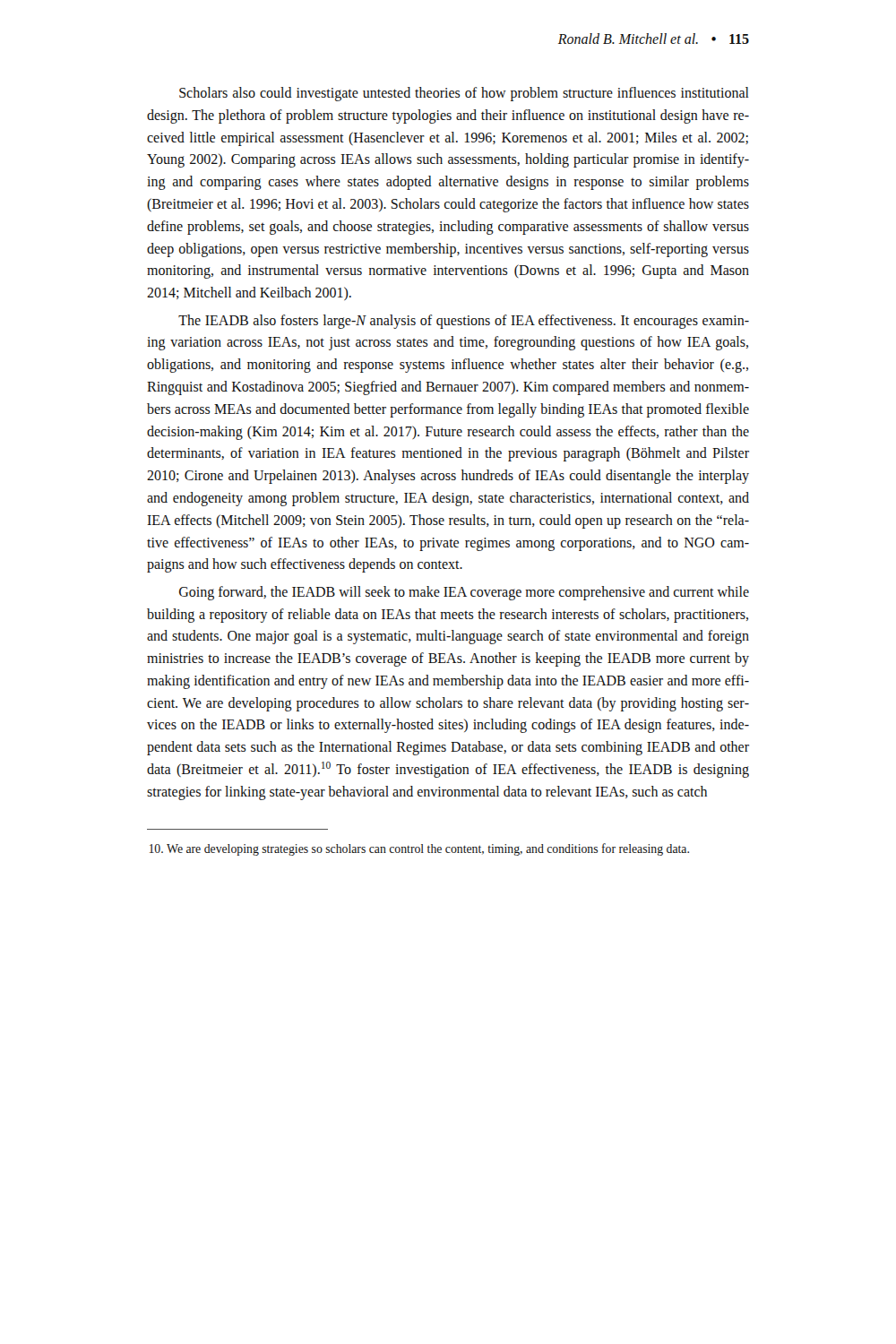Ronald B. Mitchell et al. • 115
Scholars also could investigate untested theories of how problem structure influences institutional design. The plethora of problem structure typologies and their influence on institutional design have received little empirical assessment (Hasenclever et al. 1996; Koremenos et al. 2001; Miles et al. 2002; Young 2002). Comparing across IEAs allows such assessments, holding particular promise in identifying and comparing cases where states adopted alternative designs in response to similar problems (Breitmeier et al. 1996; Hovi et al. 2003). Scholars could categorize the factors that influence how states define problems, set goals, and choose strategies, including comparative assessments of shallow versus deep obligations, open versus restrictive membership, incentives versus sanctions, self-reporting versus monitoring, and instrumental versus normative interventions (Downs et al. 1996; Gupta and Mason 2014; Mitchell and Keilbach 2001).
The IEADB also fosters large-N analysis of questions of IEA effectiveness. It encourages examining variation across IEAs, not just across states and time, foregrounding questions of how IEA goals, obligations, and monitoring and response systems influence whether states alter their behavior (e.g., Ringquist and Kostadinova 2005; Siegfried and Bernauer 2007). Kim compared members and nonmembers across MEAs and documented better performance from legally binding IEAs that promoted flexible decision-making (Kim 2014; Kim et al. 2017). Future research could assess the effects, rather than the determinants, of variation in IEA features mentioned in the previous paragraph (Böhmelt and Pilster 2010; Cirone and Urpelainen 2013). Analyses across hundreds of IEAs could disentangle the interplay and endogeneity among problem structure, IEA design, state characteristics, international context, and IEA effects (Mitchell 2009; von Stein 2005). Those results, in turn, could open up research on the “relative effectiveness” of IEAs to other IEAs, to private regimes among corporations, and to NGO campaigns and how such effectiveness depends on context.
Going forward, the IEADB will seek to make IEA coverage more comprehensive and current while building a repository of reliable data on IEAs that meets the research interests of scholars, practitioners, and students. One major goal is a systematic, multi-language search of state environmental and foreign ministries to increase the IEADB’s coverage of BEAs. Another is keeping the IEADB more current by making identification and entry of new IEAs and membership data into the IEADB easier and more efficient. We are developing procedures to allow scholars to share relevant data (by providing hosting services on the IEADB or links to externally-hosted sites) including codings of IEA design features, independent data sets such as the International Regimes Database, or data sets combining IEADB and other data (Breitmeier et al. 2011).10 To foster investigation of IEA effectiveness, the IEADB is designing strategies for linking state-year behavioral and environmental data to relevant IEAs, such as catch
We are developing strategies so scholars can control the content, timing, and conditions for releasing data.